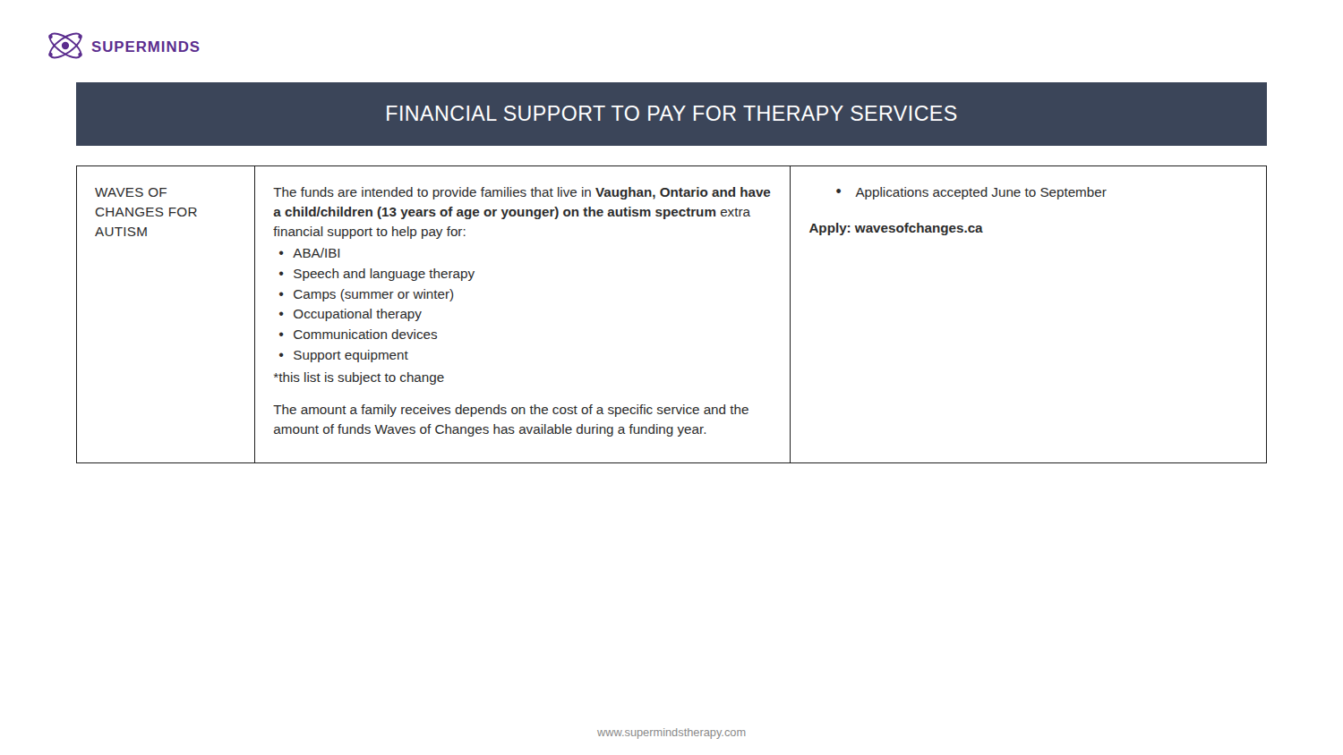SUPERMINDS
FINANCIAL SUPPORT TO PAY FOR THERAPY SERVICES
| WAVES OF CHANGES FOR AUTISM | The funds are intended to provide families that live in Vaughan, Ontario and have a child/children (13 years of age or younger) on the autism spectrum extra financial support to help pay for: ABA/IBI Speech and language therapy Camps (summer or winter) Occupational therapy Communication devices Support equipment *this list is subject to change The amount a family receives depends on the cost of a specific service and the amount of funds Waves of Changes has available during a funding year. | Applications accepted June to September Apply: wavesofchanges.ca |
www.supermindstherapy.com